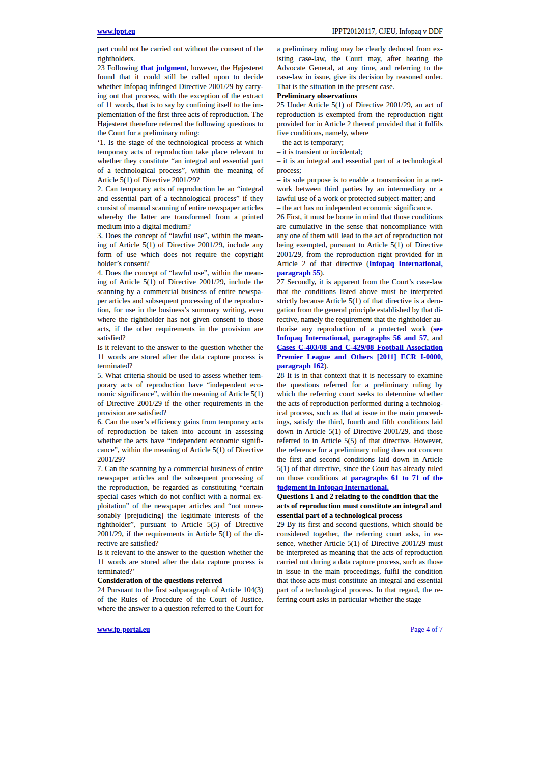www.ippt.eu
IPPT20120117, CJEU, Infopaq v DDF
part could not be carried out without the consent of the rightholders.
23 Following that judgment, however, the Højesteret found that it could still be called upon to decide whether Infopaq infringed Directive 2001/29 by carrying out that process, with the exception of the extract of 11 words, that is to say by confining itself to the implementation of the first three acts of reproduction. The Højesteret therefore referred the following questions to the Court for a preliminary ruling:
‘1. Is the stage of the technological process at which temporary acts of reproduction take place relevant to whether they constitute “an integral and essential part of a technological process”, within the meaning of Article 5(1) of Directive 2001/29?
2. Can temporary acts of reproduction be an “integral and essential part of a technological process” if they consist of manual scanning of entire newspaper articles whereby the latter are transformed from a printed medium into a digital medium?
3. Does the concept of “lawful use”, within the meaning of Article 5(1) of Directive 2001/29, include any form of use which does not require the copyright holder’s consent?
4. Does the concept of “lawful use”, within the meaning of Article 5(1) of Directive 2001/29, include the scanning by a commercial business of entire newspaper articles and subsequent processing of the reproduction, for use in the business’s summary writing, even where the rightholder has not given consent to those acts, if the other requirements in the provision are satisfied?
Is it relevant to the answer to the question whether the 11 words are stored after the data capture process is terminated?
5. What criteria should be used to assess whether temporary acts of reproduction have “independent economic significance”, within the meaning of Article 5(1) of Directive 2001/29 if the other requirements in the provision are satisfied?
6. Can the user’s efficiency gains from temporary acts of reproduction be taken into account in assessing whether the acts have “independent economic significance”, within the meaning of Article 5(1) of Directive 2001/29?
7. Can the scanning by a commercial business of entire newspaper articles and the subsequent processing of the reproduction, be regarded as constituting “certain special cases which do not conflict with a normal exploitation” of the newspaper articles and “not unreasonably [prejudicing] the legitimate interests of the rightholder”, pursuant to Article 5(5) of Directive 2001/29, if the requirements in Article 5(1) of the directive are satisfied?
Is it relevant to the answer to the question whether the 11 words are stored after the data capture process is terminated?’
Consideration of the questions referred
24 Pursuant to the first subparagraph of Article 104(3) of the Rules of Procedure of the Court of Justice, where the answer to a question referred to the Court for a preliminary ruling may be clearly deduced from existing case-law, the Court may, after hearing the Advocate General, at any time, and referring to the case-law in issue, give its decision by reasoned order. That is the situation in the present case.
Preliminary observations
25 Under Article 5(1) of Directive 2001/29, an act of reproduction is exempted from the reproduction right provided for in Article 2 thereof provided that it fulfils five conditions, namely, where
– the act is temporary;
– it is transient or incidental;
– it is an integral and essential part of a technological process;
– its sole purpose is to enable a transmission in a network between third parties by an intermediary or a lawful use of a work or protected subject-matter; and
– the act has no independent economic significance.
26 First, it must be borne in mind that those conditions are cumulative in the sense that noncompliance with any one of them will lead to the act of reproduction not being exempted, pursuant to Article 5(1) of Directive 2001/29, from the reproduction right provided for in Article 2 of that directive (Infopaq International, paragraph 55).
27 Secondly, it is apparent from the Court’s case-law that the conditions listed above must be interpreted strictly because Article 5(1) of that directive is a derogation from the general principle established by that directive, namely the requirement that the rightholder authorise any reproduction of a protected work (see Infopaq International, paragraphs 56 and 57, and Cases C-403/08 and C-429/08 Football Association Premier League and Others [2011] ECR I-0000, paragraph 162).
28 It is in that context that it is necessary to examine the questions referred for a preliminary ruling by which the referring court seeks to determine whether the acts of reproduction performed during a technological process, such as that at issue in the main proceedings, satisfy the third, fourth and fifth conditions laid down in Article 5(1) of Directive 2001/29, and those referred to in Article 5(5) of that directive. However, the reference for a preliminary ruling does not concern the first and second conditions laid down in Article 5(1) of that directive, since the Court has already ruled on those conditions at paragraphs 61 to 71 of the judgment in Infopaq International.
Questions 1 and 2 relating to the condition that the acts of reproduction must constitute an integral and essential part of a technological process
29 By its first and second questions, which should be considered together, the referring court asks, in essence, whether Article 5(1) of Directive 2001/29 must be interpreted as meaning that the acts of reproduction carried out during a data capture process, such as those in issue in the main proceedings, fulfil the condition that those acts must constitute an integral and essential part of a technological process. In that regard, the referring court asks in particular whether the stage
www.ip-portal.eu
Page 4 of 7